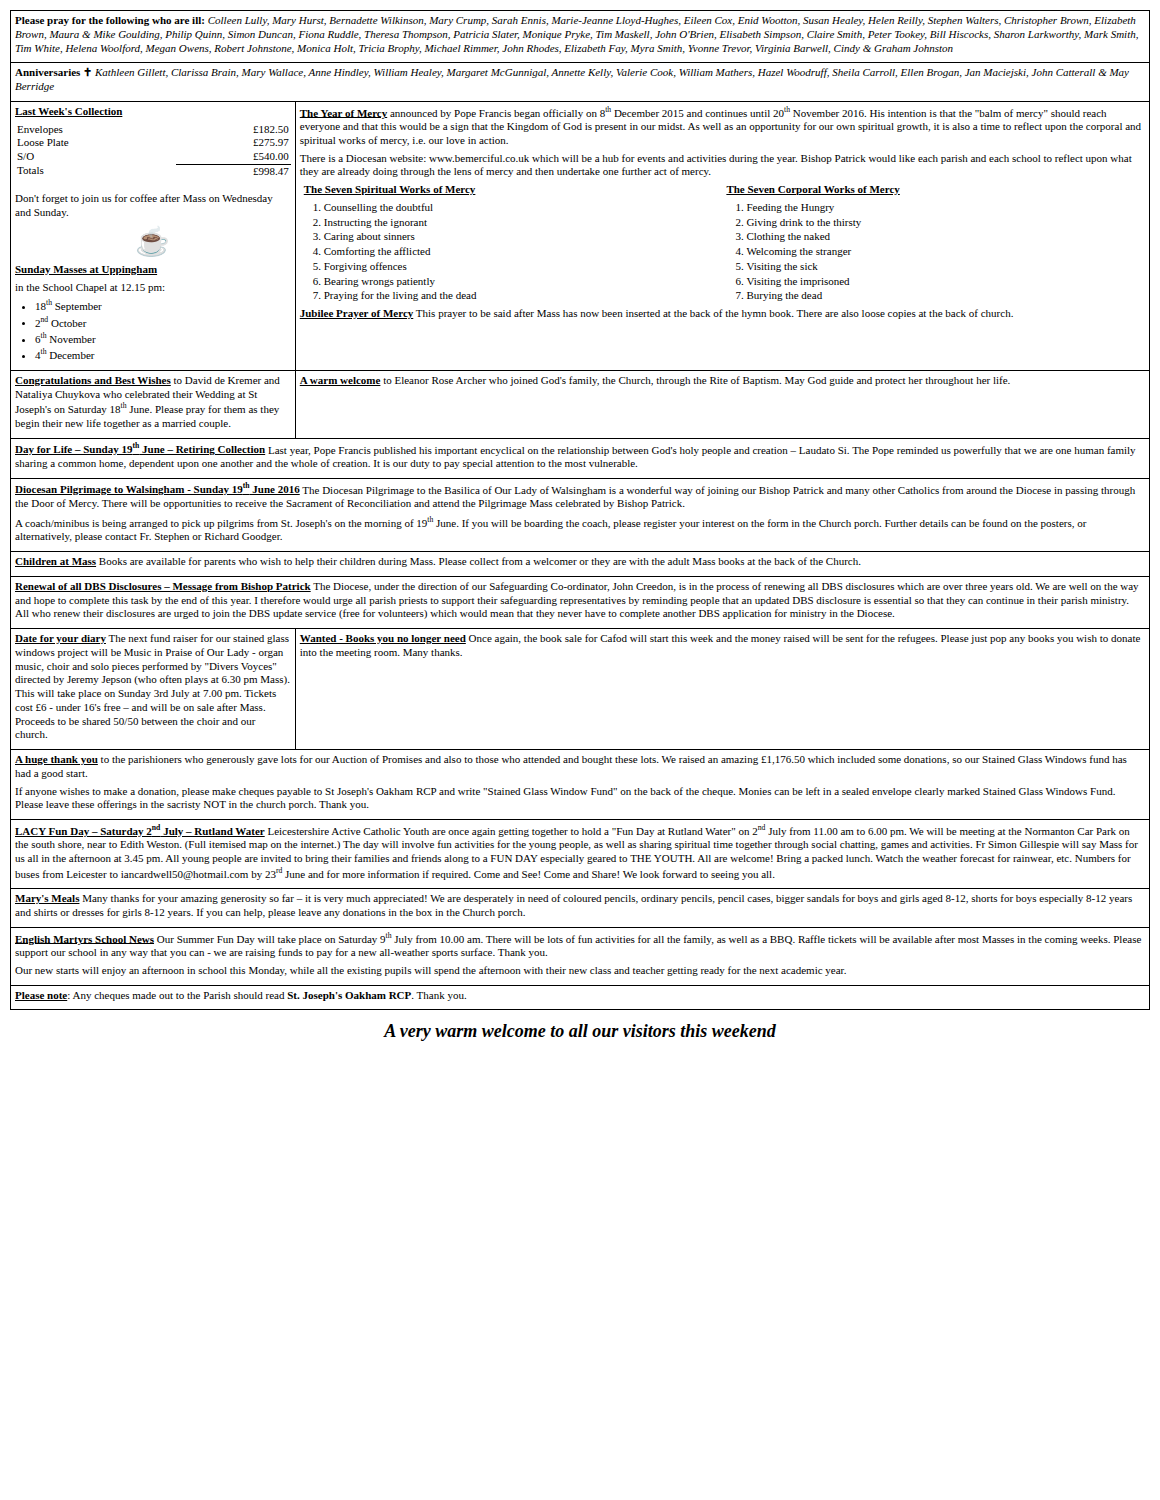| Please pray for the following who are ill: Colleen Lully, Mary Hurst, Bernadette Wilkinson, Mary Crump, Sarah Ennis, Marie-Jeanne Lloyd-Hughes, Eileen Cox, Enid Wootton, Susan Healey, Helen Reilly, Stephen Walters, Christopher Brown, Elizabeth Brown, Maura & Mike Goulding, Philip Quinn, Simon Duncan, Fiona Ruddle, Theresa Thompson, Patricia Slater, Monique Pryke, Tim Maskell, John O'Brien, Elisabeth Simpson, Claire Smith, Peter Tookey, Bill Hiscocks, Sharon Larkworthy, Mark Smith, Tim White, Helena Woolford, Megan Owens, Robert Johnstone, Monica Holt, Tricia Brophy, Michael Rimmer, John Rhodes, Elizabeth Fay, Myra Smith, Yvonne Trevor, Virginia Barwell, Cindy & Graham Johnston |
| Anniversaries ✝ Kathleen Gillett, Clarissa Brain, Mary Wallace, Anne Hindley, William Healey, Margaret McGunnigal, Annette Kelly, Valerie Cook, William Mathers, Hazel Woodruff, Sheila Carroll, Ellen Brogan, Jan Maciejski, John Catterall & May Berridge |
| Last Week's Collection / Envelopes / £182.50 / / Loose Plate / £275.97 / / S/O / £540.00 / / Totals / £998.47 / Don't forget to join us for coffee after Mass on Wednesday and Sunday. ☕ Sunday Masses at Uppingham in the School Chapel at 12.15 pm: 18 th September 2 nd October 6 th November 4 th December | The Year of Mercy announced by Pope Francis began officially on 8 th December 2015 and continues until 20 th November 2016. His intention is that the "balm of mercy" should reach everyone and that this would be a sign that the Kingdom of God is present in our midst. As well as an opportunity for our own spiritual growth, it is also a time to reflect upon the corporal and spiritual works of mercy, i.e. our love in action. There is a Diocesan website: www.bemerciful.co.uk which will be a hub for events and activities during the year. Bishop Patrick would like each parish and each school to reflect upon what they are already doing through the lens of mercy and then undertake one further act of mercy. / The Seven Spiritual Works of Mercy Counselling the doubtful Instructing the ignorant Caring about sinners Comforting the afflicted Forgiving offences Bearing wrongs patiently Praying for the living and the dead / The Seven Corporal Works of Mercy Feeding the Hungry Giving drink to the thirsty Clothing the naked Welcoming the stranger Visiting the sick Visiting the imprisoned Burying the dead / Jubilee Prayer of Mercy This prayer to be said after Mass has now been inserted at the back of the hymn book. There are also loose copies at the back of church. |
| Congratulations and Best Wishes to David de Kremer and Nataliya Chuykova who celebrated their Wedding at St Joseph's on Saturday 18 th June. Please pray for them as they begin their new life together as a married couple. | A warm welcome to Eleanor Rose Archer who joined God's family, the Church, through the Rite of Baptism. May God guide and protect her throughout her life. |
| Day for Life – Sunday 19 th June – Retiring Collection Last year, Pope Francis published his important encyclical on the relationship between God's holy people and creation – Laudato Si. The Pope reminded us powerfully that we are one human family sharing a common home, dependent upon one another and the whole of creation. It is our duty to pay special attention to the most vulnerable. |
| Diocesan Pilgrimage to Walsingham - Sunday 19 th June 2016 The Diocesan Pilgrimage to the Basilica of Our Lady of Walsingham is a wonderful way of joining our Bishop Patrick and many other Catholics from around the Diocese in passing through the Door of Mercy. There will be opportunities to receive the Sacrament of Reconciliation and attend the Pilgrimage Mass celebrated by Bishop Patrick. A coach/minibus is being arranged to pick up pilgrims from St. Joseph's on the morning of 19 th June. If you will be boarding the coach, please register your interest on the form in the Church porch. Further details can be found on the posters, or alternatively, please contact Fr. Stephen or Richard Goodger. |
| Children at Mass Books are available for parents who wish to help their children during Mass. Please collect from a welcomer or they are with the adult Mass books at the back of the Church. |
| Renewal of all DBS Disclosures – Message from Bishop Patrick The Diocese, under the direction of our Safeguarding Co-ordinator, John Creedon, is in the process of renewing all DBS disclosures which are over three years old. We are well on the way and hope to complete this task by the end of this year. I therefore would urge all parish priests to support their safeguarding representatives by reminding people that an updated DBS disclosure is essential so that they can continue in their parish ministry. All who renew their disclosures are urged to join the DBS update service (free for volunteers) which would mean that they never have to complete another DBS application for ministry in the Diocese. |
| Date for your diary The next fund raiser for our stained glass windows project will be Music in Praise of Our Lady - organ music, choir and solo pieces performed by "Divers Voyces" directed by Jeremy Jepson (who often plays at 6.30 pm Mass). This will take place on Sunday 3rd July at 7.00 pm. Tickets cost £6 - under 16's free – and will be on sale after Mass. Proceeds to be shared 50/50 between the choir and our church. | Wanted - Books you no longer need Once again, the book sale for Cafod will start this week and the money raised will be sent for the refugees. Please just pop any books you wish to donate into the meeting room. Many thanks. |
| A huge thank you to the parishioners who generously gave lots for our Auction of Promises and also to those who attended and bought these lots. We raised an amazing £1,176.50 which included some donations, so our Stained Glass Windows fund has had a good start. If anyone wishes to make a donation, please make cheques payable to St Joseph's Oakham RCP and write "Stained Glass Window Fund" on the back of the cheque. Monies can be left in a sealed envelope clearly marked Stained Glass Windows Fund. Please leave these offerings in the sacristy NOT in the church porch. Thank you. |
| LACY Fun Day – Saturday 2 nd July – Rutland Water Leicestershire Active Catholic Youth are once again getting together to hold a "Fun Day at Rutland Water" on 2 nd July from 11.00 am to 6.00 pm. We will be meeting at the Normanton Car Park on the south shore, near to Edith Weston. (Full itemised map on the internet.) The day will involve fun activities for the young people, as well as sharing spiritual time together through social chatting, games and activities. Fr Simon Gillespie will say Mass for us all in the afternoon at 3.45 pm. All young people are invited to bring their families and friends along to a FUN DAY especially geared to THE YOUTH. All are welcome! Bring a packed lunch. Watch the weather forecast for rainwear, etc. Numbers for buses from Leicester to iancardwell50@hotmail.com by 23 rd June and for more information if required. Come and See! Come and Share! We look forward to seeing you all. |
| Mary's Meals Many thanks for your amazing generosity so far – it is very much appreciated! We are desperately in need of coloured pencils, ordinary pencils, pencil cases, bigger sandals for boys and girls aged 8-12, shorts for boys especially 8-12 years and shirts or dresses for girls 8-12 years. If you can help, please leave any donations in the box in the Church porch. |
| English Martyrs School News Our Summer Fun Day will take place on Saturday 9 th July from 10.00 am. There will be lots of fun activities for all the family, as well as a BBQ. Raffle tickets will be available after most Masses in the coming weeks. Please support our school in any way that you can - we are raising funds to pay for a new all-weather sports surface. Thank you. Our new starts will enjoy an afternoon in school this Monday, while all the existing pupils will spend the afternoon with their new class and teacher getting ready for the next academic year. |
| Please note : Any cheques made out to the Parish should read St. Joseph's Oakham RCP . Thank you. |
A very warm welcome to all our visitors this weekend